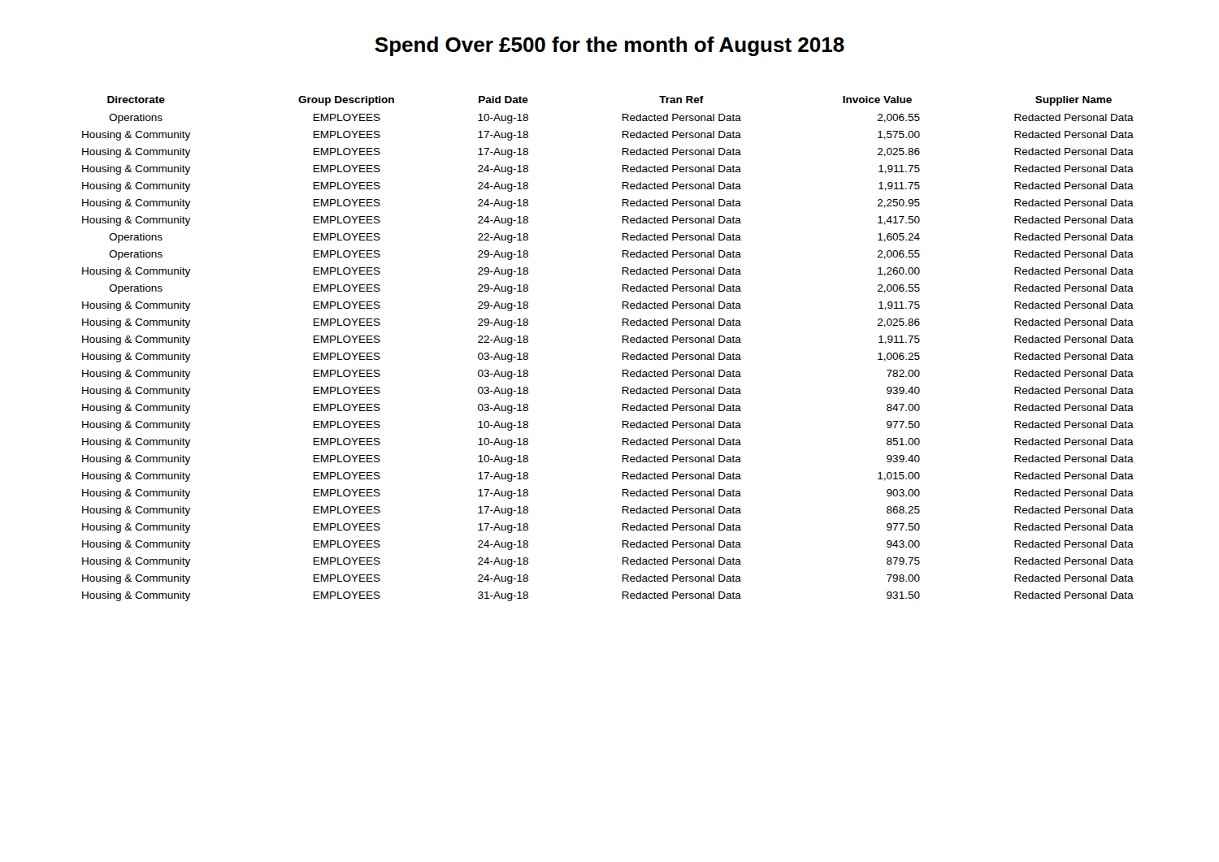Spend Over £500 for the month of August 2018
| Directorate | Group Description | Paid Date | Tran Ref | Invoice Value | Supplier Name |
| --- | --- | --- | --- | --- | --- |
| Operations | EMPLOYEES | 10-Aug-18 | Redacted Personal Data | 2,006.55 | Redacted Personal Data |
| Housing & Community | EMPLOYEES | 17-Aug-18 | Redacted Personal Data | 1,575.00 | Redacted Personal Data |
| Housing & Community | EMPLOYEES | 17-Aug-18 | Redacted Personal Data | 2,025.86 | Redacted Personal Data |
| Housing & Community | EMPLOYEES | 24-Aug-18 | Redacted Personal Data | 1,911.75 | Redacted Personal Data |
| Housing & Community | EMPLOYEES | 24-Aug-18 | Redacted Personal Data | 1,911.75 | Redacted Personal Data |
| Housing & Community | EMPLOYEES | 24-Aug-18 | Redacted Personal Data | 2,250.95 | Redacted Personal Data |
| Housing & Community | EMPLOYEES | 24-Aug-18 | Redacted Personal Data | 1,417.50 | Redacted Personal Data |
| Operations | EMPLOYEES | 22-Aug-18 | Redacted Personal Data | 1,605.24 | Redacted Personal Data |
| Operations | EMPLOYEES | 29-Aug-18 | Redacted Personal Data | 2,006.55 | Redacted Personal Data |
| Housing & Community | EMPLOYEES | 29-Aug-18 | Redacted Personal Data | 1,260.00 | Redacted Personal Data |
| Operations | EMPLOYEES | 29-Aug-18 | Redacted Personal Data | 2,006.55 | Redacted Personal Data |
| Housing & Community | EMPLOYEES | 29-Aug-18 | Redacted Personal Data | 1,911.75 | Redacted Personal Data |
| Housing & Community | EMPLOYEES | 29-Aug-18 | Redacted Personal Data | 2,025.86 | Redacted Personal Data |
| Housing & Community | EMPLOYEES | 22-Aug-18 | Redacted Personal Data | 1,911.75 | Redacted Personal Data |
| Housing & Community | EMPLOYEES | 03-Aug-18 | Redacted Personal Data | 1,006.25 | Redacted Personal Data |
| Housing & Community | EMPLOYEES | 03-Aug-18 | Redacted Personal Data | 782.00 | Redacted Personal Data |
| Housing & Community | EMPLOYEES | 03-Aug-18 | Redacted Personal Data | 939.40 | Redacted Personal Data |
| Housing & Community | EMPLOYEES | 03-Aug-18 | Redacted Personal Data | 847.00 | Redacted Personal Data |
| Housing & Community | EMPLOYEES | 10-Aug-18 | Redacted Personal Data | 977.50 | Redacted Personal Data |
| Housing & Community | EMPLOYEES | 10-Aug-18 | Redacted Personal Data | 851.00 | Redacted Personal Data |
| Housing & Community | EMPLOYEES | 10-Aug-18 | Redacted Personal Data | 939.40 | Redacted Personal Data |
| Housing & Community | EMPLOYEES | 17-Aug-18 | Redacted Personal Data | 1,015.00 | Redacted Personal Data |
| Housing & Community | EMPLOYEES | 17-Aug-18 | Redacted Personal Data | 903.00 | Redacted Personal Data |
| Housing & Community | EMPLOYEES | 17-Aug-18 | Redacted Personal Data | 868.25 | Redacted Personal Data |
| Housing & Community | EMPLOYEES | 17-Aug-18 | Redacted Personal Data | 977.50 | Redacted Personal Data |
| Housing & Community | EMPLOYEES | 24-Aug-18 | Redacted Personal Data | 943.00 | Redacted Personal Data |
| Housing & Community | EMPLOYEES | 24-Aug-18 | Redacted Personal Data | 879.75 | Redacted Personal Data |
| Housing & Community | EMPLOYEES | 24-Aug-18 | Redacted Personal Data | 798.00 | Redacted Personal Data |
| Housing & Community | EMPLOYEES | 31-Aug-18 | Redacted Personal Data | 931.50 | Redacted Personal Data |